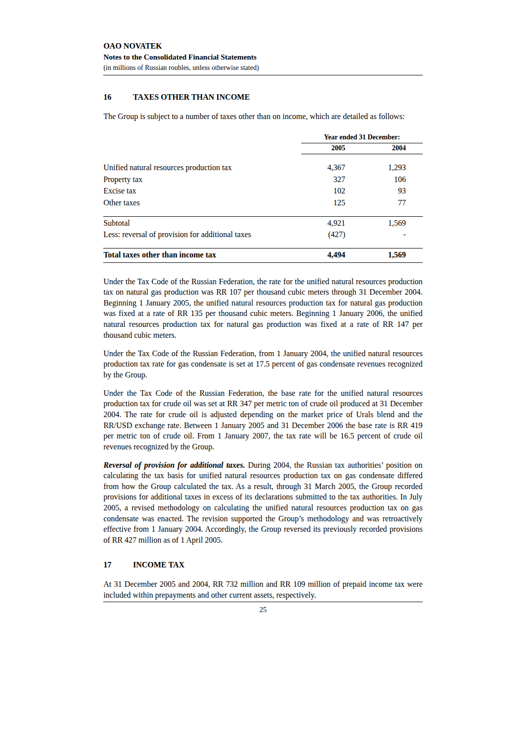OAO NOVATEK
Notes to the Consolidated Financial Statements
(in millions of Russian roubles, unless otherwise stated)
16 TAXES OTHER THAN INCOME
The Group is subject to a number of taxes other than on income, which are detailed as follows:
| | Year ended 31 December: |
| --- | --- |
| | 2005 | 2004 |
| Unified natural resources production tax | 4,367 | 1,293 |
| Property tax | 327 | 106 |
| Excise tax | 102 | 93 |
| Other taxes | 125 | 77 |
| Subtotal | 4,921 | 1,569 |
| Less: reversal of provision for additional taxes | (427) | - |
| Total taxes other than income tax | 4,494 | 1,569 |
Under the Tax Code of the Russian Federation, the rate for the unified natural resources production tax on natural gas production was RR 107 per thousand cubic meters through 31 December 2004. Beginning 1 January 2005, the unified natural resources production tax for natural gas production was fixed at a rate of RR 135 per thousand cubic meters. Beginning 1 January 2006, the unified natural resources production tax for natural gas production was fixed at a rate of RR 147 per thousand cubic meters.
Under the Tax Code of the Russian Federation, from 1 January 2004, the unified natural resources production tax rate for gas condensate is set at 17.5 percent of gas condensate revenues recognized by the Group.
Under the Tax Code of the Russian Federation, the base rate for the unified natural resources production tax for crude oil was set at RR 347 per metric ton of crude oil produced at 31 December 2004. The rate for crude oil is adjusted depending on the market price of Urals blend and the RR/USD exchange rate. Between 1 January 2005 and 31 December 2006 the base rate is RR 419 per metric ton of crude oil. From 1 January 2007, the tax rate will be 16.5 percent of crude oil revenues recognized by the Group.
Reversal of provision for additional taxes. During 2004, the Russian tax authorities’ position on calculating the tax basis for unified natural resources production tax on gas condensate differed from how the Group calculated the tax. As a result, through 31 March 2005, the Group recorded provisions for additional taxes in excess of its declarations submitted to the tax authorities. In July 2005, a revised methodology on calculating the unified natural resources production tax on gas condensate was enacted. The revision supported the Group’s methodology and was retroactively effective from 1 January 2004. Accordingly, the Group reversed its previously recorded provisions of RR 427 million as of 1 April 2005.
17 INCOME TAX
At 31 December 2005 and 2004, RR 732 million and RR 109 million of prepaid income tax were included within prepayments and other current assets, respectively.
25